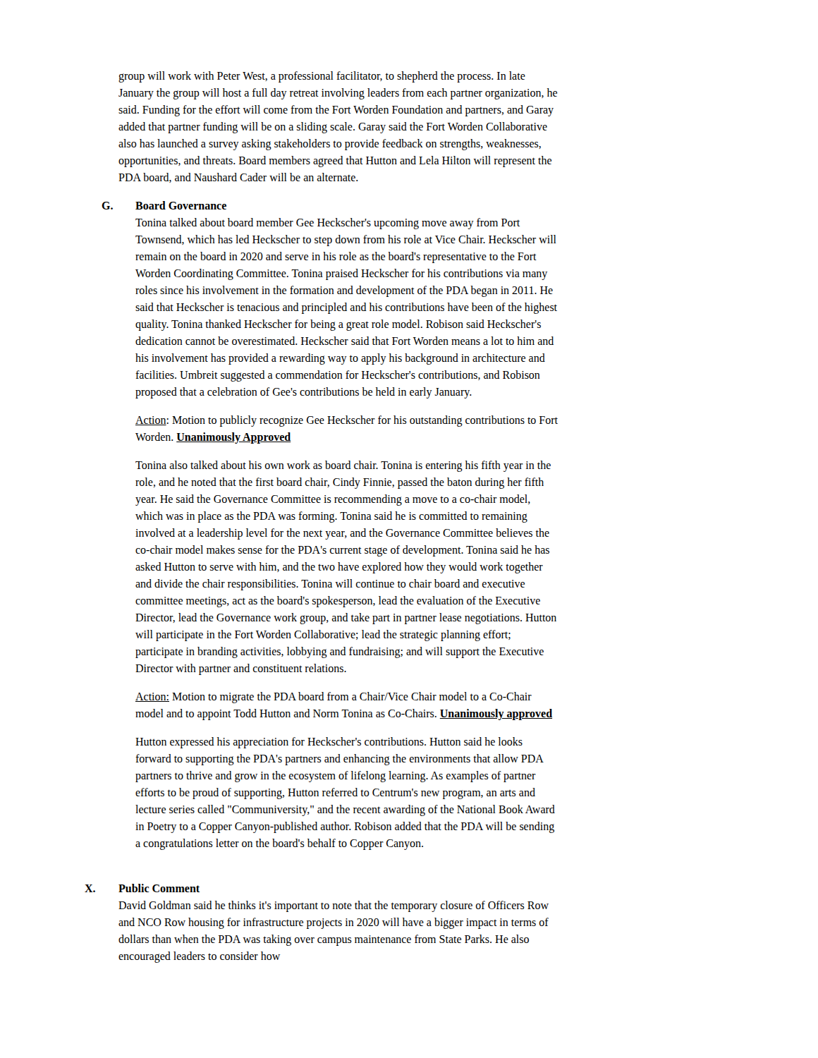group will work with Peter West, a professional facilitator, to shepherd the process. In late January the group will host a full day retreat involving leaders from each partner organization, he said. Funding for the effort will come from the Fort Worden Foundation and partners, and Garay added that partner funding will be on a sliding scale. Garay said the Fort Worden Collaborative also has launched a survey asking stakeholders to provide feedback on strengths, weaknesses, opportunities, and threats. Board members agreed that Hutton and Lela Hilton will represent the PDA board, and Naushard Cader will be an alternate.
G.
Board Governance
Tonina talked about board member Gee Heckscher's upcoming move away from Port Townsend, which has led Heckscher to step down from his role at Vice Chair. Heckscher will remain on the board in 2020 and serve in his role as the board's representative to the Fort Worden Coordinating Committee. Tonina praised Heckscher for his contributions via many roles since his involvement in the formation and development of the PDA began in 2011. He said that Heckscher is tenacious and principled and his contributions have been of the highest quality. Tonina thanked Heckscher for being a great role model. Robison said Heckscher's dedication cannot be overestimated. Heckscher said that Fort Worden means a lot to him and his involvement has provided a rewarding way to apply his background in architecture and facilities. Umbreit suggested a commendation for Heckscher's contributions, and Robison proposed that a celebration of Gee's contributions be held in early January.
Action: Motion to publicly recognize Gee Heckscher for his outstanding contributions to Fort Worden. Unanimously Approved
Tonina also talked about his own work as board chair. Tonina is entering his fifth year in the role, and he noted that the first board chair, Cindy Finnie, passed the baton during her fifth year. He said the Governance Committee is recommending a move to a co-chair model, which was in place as the PDA was forming. Tonina said he is committed to remaining involved at a leadership level for the next year, and the Governance Committee believes the co-chair model makes sense for the PDA's current stage of development. Tonina said he has asked Hutton to serve with him, and the two have explored how they would work together and divide the chair responsibilities. Tonina will continue to chair board and executive committee meetings, act as the board's spokesperson, lead the evaluation of the Executive Director, lead the Governance work group, and take part in partner lease negotiations. Hutton will participate in the Fort Worden Collaborative; lead the strategic planning effort; participate in branding activities, lobbying and fundraising; and will support the Executive Director with partner and constituent relations.
Action: Motion to migrate the PDA board from a Chair/Vice Chair model to a Co-Chair model and to appoint Todd Hutton and Norm Tonina as Co-Chairs. Unanimously approved
Hutton expressed his appreciation for Heckscher's contributions. Hutton said he looks forward to supporting the PDA's partners and enhancing the environments that allow PDA partners to thrive and grow in the ecosystem of lifelong learning. As examples of partner efforts to be proud of supporting, Hutton referred to Centrum's new program, an arts and lecture series called "Communiversity," and the recent awarding of the National Book Award in Poetry to a Copper Canyon-published author. Robison added that the PDA will be sending a congratulations letter on the board's behalf to Copper Canyon.
X.
Public Comment
David Goldman said he thinks it's important to note that the temporary closure of Officers Row and NCO Row housing for infrastructure projects in 2020 will have a bigger impact in terms of dollars than when the PDA was taking over campus maintenance from State Parks. He also encouraged leaders to consider how